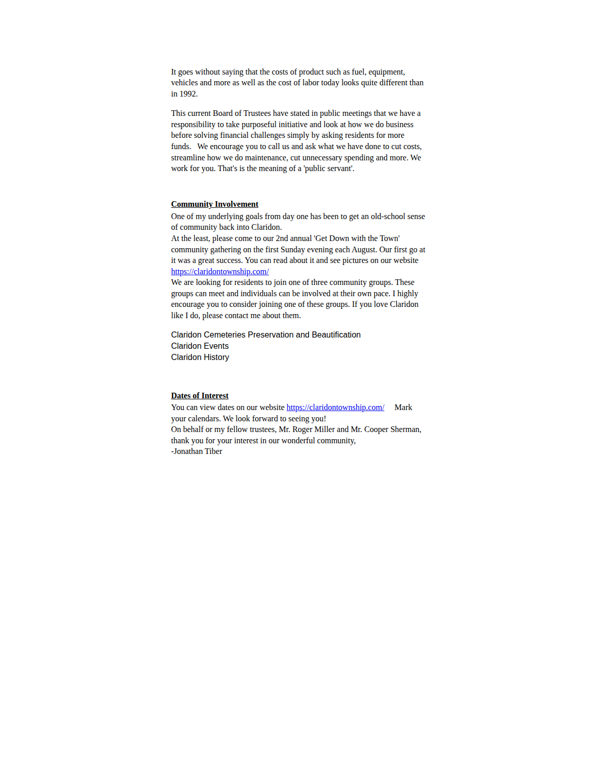It goes without saying that the costs of product such as fuel, equipment, vehicles and more as well as the cost of labor today looks quite different than in 1992.
This current Board of Trustees have stated in public meetings that we have a responsibility to take purposeful initiative and look at how we do business before solving financial challenges simply by asking residents for more funds. We encourage you to call us and ask what we have done to cut costs, streamline how we do maintenance, cut unnecessary spending and more. We work for you. That's is the meaning of a 'public servant'.
Community Involvement
One of my underlying goals from day one has been to get an old-school sense of community back into Claridon.
At the least, please come to our 2nd annual 'Get Down with the Town' community gathering on the first Sunday evening each August. Our first go at it was a great success. You can read about it and see pictures on our website https://claridontownship.com/
We are looking for residents to join one of three community groups. These groups can meet and individuals can be involved at their own pace. I highly encourage you to consider joining one of these groups. If you love Claridon like I do, please contact me about them.
Claridon Cemeteries Preservation and Beautification
Claridon Events
Claridon History
Dates of Interest
You can view dates on our website https://claridontownship.com/ Mark your calendars. We look forward to seeing you!
On behalf or my fellow trustees, Mr. Roger Miller and Mr. Cooper Sherman, thank you for your interest in our wonderful community,
-Jonathan Tiber